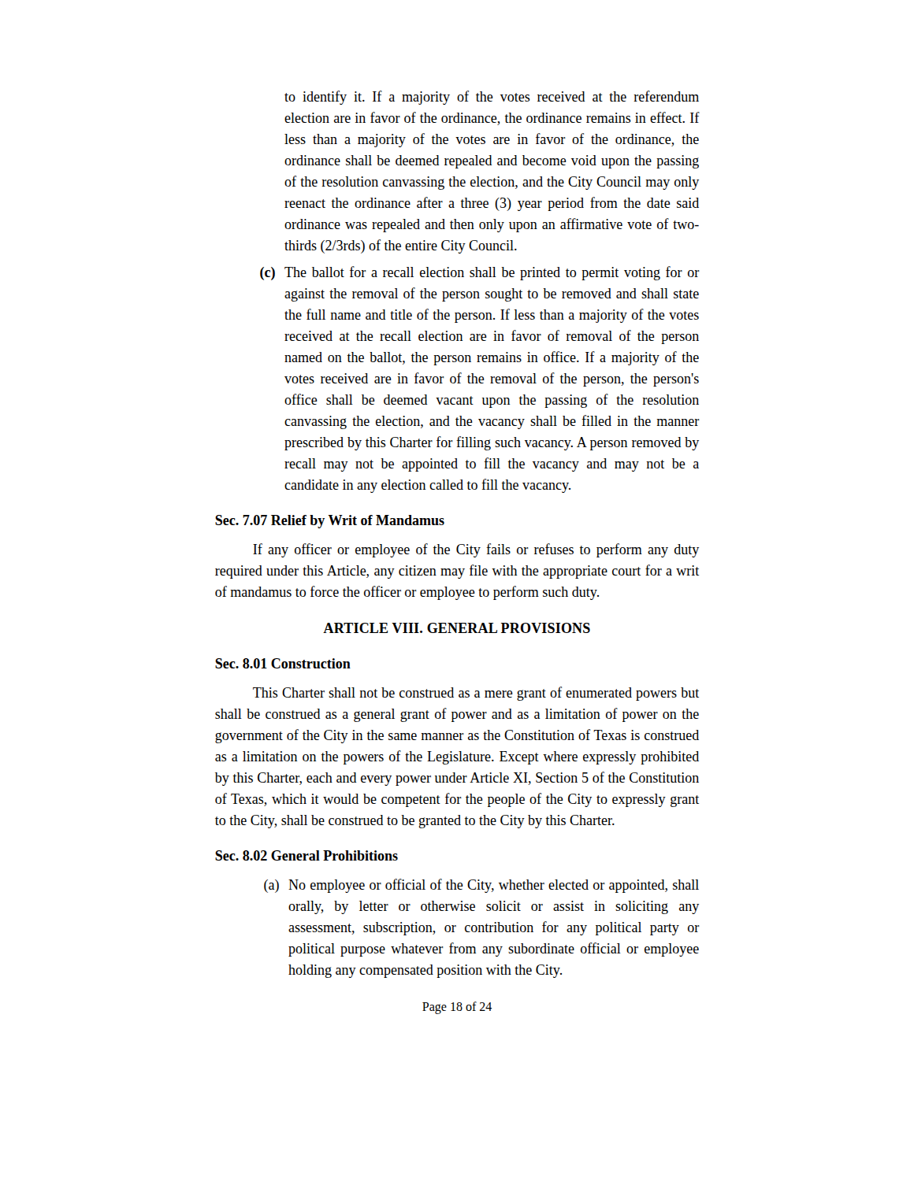to identify it. If a majority of the votes received at the referendum election are in favor of the ordinance, the ordinance remains in effect. If less than a majority of the votes are in favor of the ordinance, the ordinance shall be deemed repealed and become void upon the passing of the resolution canvassing the election, and the City Council may only reenact the ordinance after a three (3) year period from the date said ordinance was repealed and then only upon an affirmative vote of two-thirds (2/3rds) of the entire City Council.
(c)
The ballot for a recall election shall be printed to permit voting for or against the removal of the person sought to be removed and shall state the full name and title of the person. If less than a majority of the votes received at the recall election are in favor of removal of the person named on the ballot, the person remains in office. If a majority of the votes received are in favor of the removal of the person, the person's office shall be deemed vacant upon the passing of the resolution canvassing the election, and the vacancy shall be filled in the manner prescribed by this Charter for filling such vacancy. A person removed by recall may not be appointed to fill the vacancy and may not be a candidate in any election called to fill the vacancy.
Sec. 7.07 Relief by Writ of Mandamus
If any officer or employee of the City fails or refuses to perform any duty required under this Article, any citizen may file with the appropriate court for a writ of mandamus to force the officer or employee to perform such duty.
ARTICLE VIII. GENERAL PROVISIONS
Sec. 8.01 Construction
This Charter shall not be construed as a mere grant of enumerated powers but shall be construed as a general grant of power and as a limitation of power on the government of the City in the same manner as the Constitution of Texas is construed as a limitation on the powers of the Legislature. Except where expressly prohibited by this Charter, each and every power under Article XI, Section 5 of the Constitution of Texas, which it would be competent for the people of the City to expressly grant to the City, shall be construed to be granted to the City by this Charter.
Sec. 8.02 General Prohibitions
(a)
No employee or official of the City, whether elected or appointed, shall orally, by letter or otherwise solicit or assist in soliciting any assessment, subscription, or contribution for any political party or political purpose whatever from any subordinate official or employee holding any compensated position with the City.
Page 18 of 24